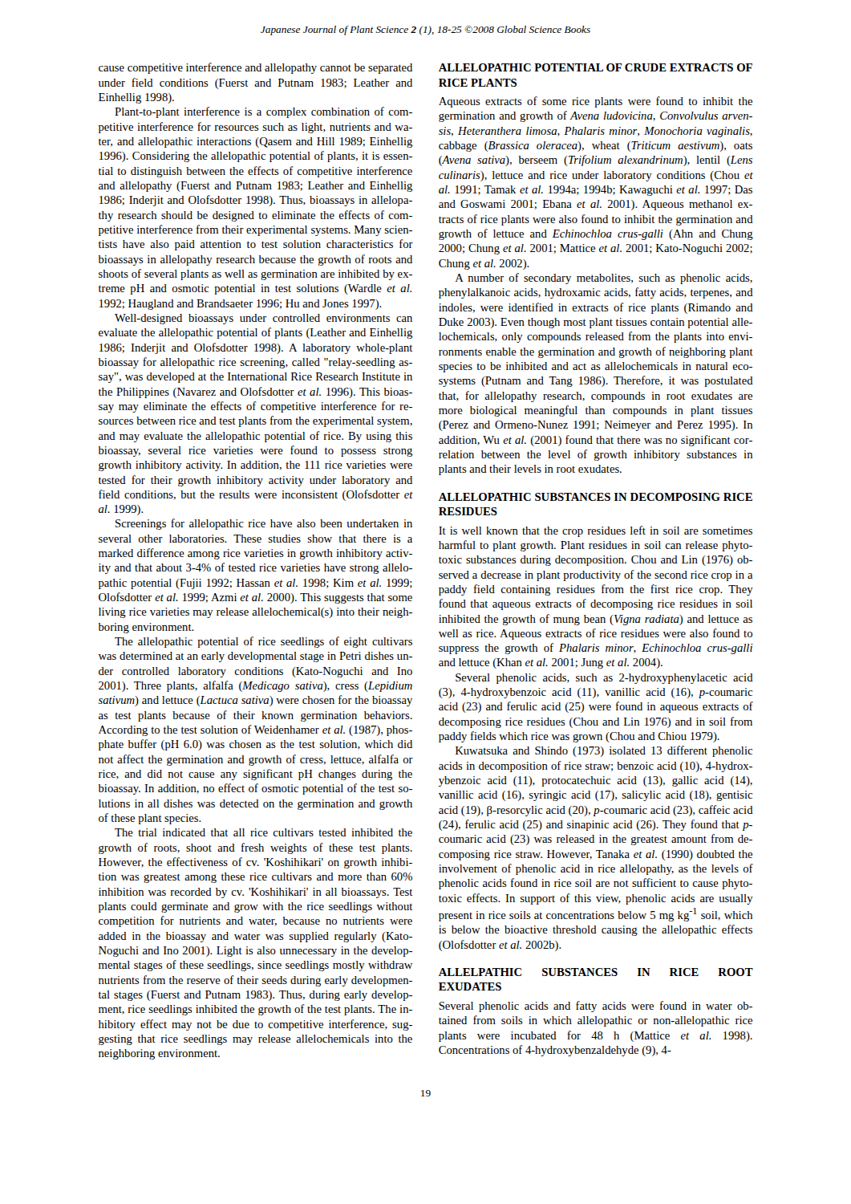Japanese Journal of Plant Science 2 (1), 18-25 ©2008 Global Science Books
cause competitive interference and allelopathy cannot be separated under field conditions (Fuerst and Putnam 1983; Leather and Einhellig 1998).
Plant-to-plant interference is a complex combination of competitive interference for resources such as light, nutrients and water, and allelopathic interactions (Qasem and Hill 1989; Einhellig 1996). Considering the allelopathic potential of plants, it is essential to distinguish between the effects of competitive interference and allelopathy (Fuerst and Putnam 1983; Leather and Einhellig 1986; Inderjit and Olofsdotter 1998). Thus, bioassays in allelopathy research should be designed to eliminate the effects of competitive interference from their experimental systems. Many scientists have also paid attention to test solution characteristics for bioassays in allelopathy research because the growth of roots and shoots of several plants as well as germination are inhibited by extreme pH and osmotic potential in test solutions (Wardle et al. 1992; Haugland and Brandsaeter 1996; Hu and Jones 1997).
Well-designed bioassays under controlled environments can evaluate the allelopathic potential of plants (Leather and Einhellig 1986; Inderjit and Olofsdotter 1998). A laboratory whole-plant bioassay for allelopathic rice screening, called "relay-seedling assay", was developed at the International Rice Research Institute in the Philippines (Navarez and Olofsdotter et al. 1996). This bioassay may eliminate the effects of competitive interference for resources between rice and test plants from the experimental system, and may evaluate the allelopathic potential of rice. By using this bioassay, several rice varieties were found to possess strong growth inhibitory activity. In addition, the 111 rice varieties were tested for their growth inhibitory activity under laboratory and field conditions, but the results were inconsistent (Olofsdotter et al. 1999).
Screenings for allelopathic rice have also been undertaken in several other laboratories. These studies show that there is a marked difference among rice varieties in growth inhibitory activity and that about 3-4% of tested rice varieties have strong allelopathic potential (Fujii 1992; Hassan et al. 1998; Kim et al. 1999; Olofsdotter et al. 1999; Azmi et al. 2000). This suggests that some living rice varieties may release allelochemical(s) into their neighboring environment.
The allelopathic potential of rice seedlings of eight cultivars was determined at an early developmental stage in Petri dishes under controlled laboratory conditions (Kato-Noguchi and Ino 2001). Three plants, alfalfa (Medicago sativa), cress (Lepidium sativum) and lettuce (Lactuca sativa) were chosen for the bioassay as test plants because of their known germination behaviors. According to the test solution of Weidenhamer et al. (1987), phosphate buffer (pH 6.0) was chosen as the test solution, which did not affect the germination and growth of cress, lettuce, alfalfa or rice, and did not cause any significant pH changes during the bioassay. In addition, no effect of osmotic potential of the test solutions in all dishes was detected on the germination and growth of these plant species.
The trial indicated that all rice cultivars tested inhibited the growth of roots, shoot and fresh weights of these test plants. However, the effectiveness of cv. 'Koshihikari' on growth inhibition was greatest among these rice cultivars and more than 60% inhibition was recorded by cv. 'Koshihikari' in all bioassays. Test plants could germinate and grow with the rice seedlings without competition for nutrients and water, because no nutrients were added in the bioassay and water was supplied regularly (Kato-Noguchi and Ino 2001). Light is also unnecessary in the developmental stages of these seedlings, since seedlings mostly withdraw nutrients from the reserve of their seeds during early developmental stages (Fuerst and Putnam 1983). Thus, during early development, rice seedlings inhibited the growth of the test plants. The inhibitory effect may not be due to competitive interference, suggesting that rice seedlings may release allelochemicals into the neighboring environment.
Allelopathic potential of crude extracts of rice plants
Aqueous extracts of some rice plants were found to inhibit the germination and growth of Avena ludovicina, Convolvulus arvensis, Heteranthera limosa, Phalaris minor, Monochoria vaginalis, cabbage (Brassica oleracea), wheat (Triticum aestivum), oats (Avena sativa), berseem (Trifolium alexandrinum), lentil (Lens culinaris), lettuce and rice under laboratory conditions (Chou et al. 1991; Tamak et al. 1994a; 1994b; Kawaguchi et al. 1997; Das and Goswami 2001; Ebana et al. 2001). Aqueous methanol extracts of rice plants were also found to inhibit the germination and growth of lettuce and Echinochloa crus-galli (Ahn and Chung 2000; Chung et al. 2001; Mattice et al. 2001; Kato-Noguchi 2002; Chung et al. 2002).
A number of secondary metabolites, such as phenolic acids, phenylalkanoic acids, hydroxamic acids, fatty acids, terpenes, and indoles, were identified in extracts of rice plants (Rimando and Duke 2003). Even though most plant tissues contain potential allelochemicals, only compounds released from the plants into environments enable the germination and growth of neighboring plant species to be inhibited and act as allelochemicals in natural ecosystems (Putnam and Tang 1986). Therefore, it was postulated that, for allelopathy research, compounds in root exudates are more biological meaningful than compounds in plant tissues (Perez and Ormeno-Nunez 1991; Neimeyer and Perez 1995). In addition, Wu et al. (2001) found that there was no significant correlation between the level of growth inhibitory substances in plants and their levels in root exudates.
Allelopathic substances in decomposing rice residues
It is well known that the crop residues left in soil are sometimes harmful to plant growth. Plant residues in soil can release phytotoxic substances during decomposition. Chou and Lin (1976) observed a decrease in plant productivity of the second rice crop in a paddy field containing residues from the first rice crop. They found that aqueous extracts of decomposing rice residues in soil inhibited the growth of mung bean (Vigna radiata) and lettuce as well as rice. Aqueous extracts of rice residues were also found to suppress the growth of Phalaris minor, Echinochloa crus-galli and lettuce (Khan et al. 2001; Jung et al. 2004).
Several phenolic acids, such as 2-hydroxyphenylacetic acid (3), 4-hydroxybenzoic acid (11), vanillic acid (16), p-coumaric acid (23) and ferulic acid (25) were found in aqueous extracts of decomposing rice residues (Chou and Lin 1976) and in soil from paddy fields which rice was grown (Chou and Chiou 1979).
Kuwatsuka and Shindo (1973) isolated 13 different phenolic acids in decomposition of rice straw; benzoic acid (10), 4-hydroxybenzoic acid (11), protocatechuic acid (13), gallic acid (14), vanillic acid (16), syringic acid (17), salicylic acid (18), gentisic acid (19), β-resorcylic acid (20), p-coumaric acid (23), caffeic acid (24), ferulic acid (25) and sinapinic acid (26). They found that p-coumaric acid (23) was released in the greatest amount from decomposing rice straw. However, Tanaka et al. (1990) doubted the involvement of phenolic acid in rice allelopathy, as the levels of phenolic acids found in rice soil are not sufficient to cause phytotoxic effects. In support of this view, phenolic acids are usually present in rice soils at concentrations below 5 mg kg-1 soil, which is below the bioactive threshold causing the allelopathic effects (Olofsdotter et al. 2002b).
Allelpathic substances in rice root exudates
Several phenolic acids and fatty acids were found in water obtained from soils in which allelopathic or non-allelopathic rice plants were incubated for 48 h (Mattice et al. 1998). Concentrations of 4-hydroxybenzaldehyde (9), 4-
19